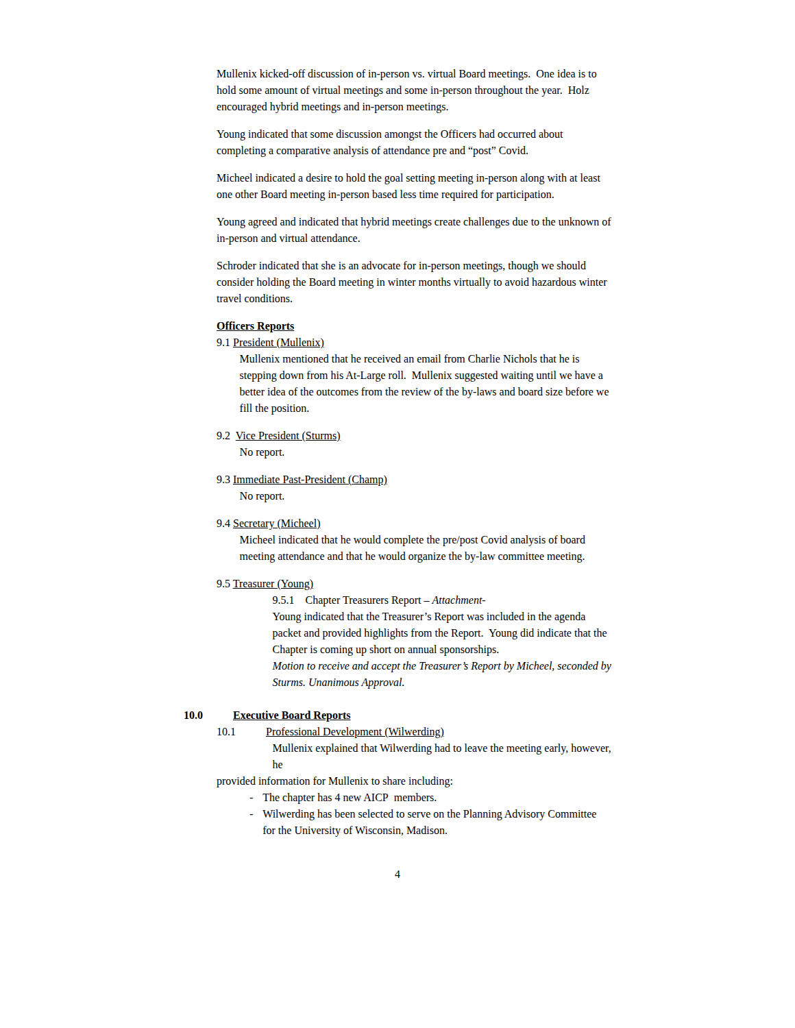Mullenix kicked-off discussion of in-person vs. virtual Board meetings. One idea is to hold some amount of virtual meetings and some in-person throughout the year. Holz encouraged hybrid meetings and in-person meetings.
Young indicated that some discussion amongst the Officers had occurred about completing a comparative analysis of attendance pre and “post” Covid.
Micheel indicated a desire to hold the goal setting meeting in-person along with at least one other Board meeting in-person based less time required for participation.
Young agreed and indicated that hybrid meetings create challenges due to the unknown of in-person and virtual attendance.
Schroder indicated that she is an advocate for in-person meetings, though we should consider holding the Board meeting in winter months virtually to avoid hazardous winter travel conditions.
Officers Reports
9.1 President (Mullenix)
Mullenix mentioned that he received an email from Charlie Nichols that he is stepping down from his At-Large roll. Mullenix suggested waiting until we have a better idea of the outcomes from the review of the by-laws and board size before we fill the position.
9.2 Vice President (Sturms)
No report.
9.3 Immediate Past-President (Champ)
No report.
9.4 Secretary (Micheel)
Micheel indicated that he would complete the pre/post Covid analysis of board meeting attendance and that he would organize the by-law committee meeting.
9.5 Treasurer (Young)
9.5.1 Chapter Treasurers Report – Attachment-
Young indicated that the Treasurer’s Report was included in the agenda packet and provided highlights from the Report. Young did indicate that the Chapter is coming up short on annual sponsorships.
Motion to receive and accept the Treasurer’s Report by Micheel, seconded by Sturms. Unanimous Approval.
10.0
Executive Board Reports
10.1
Professional Development (Wilwerding)
Mullenix explained that Wilwerding had to leave the meeting early, however, he
provided information for Mullenix to share including:
The chapter has 4 new AICP members.
Wilwerding has been selected to serve on the Planning Advisory Committee for the University of Wisconsin, Madison.
4